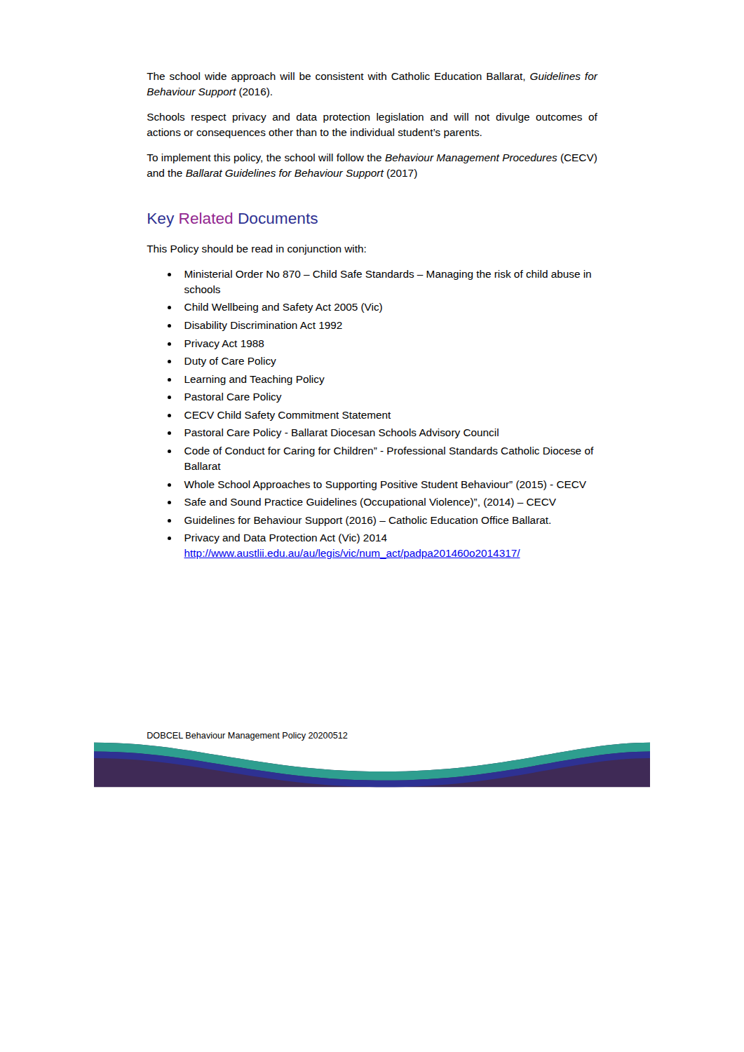The school wide approach will be consistent with Catholic Education Ballarat, Guidelines for Behaviour Support (2016).
Schools respect privacy and data protection legislation and will not divulge outcomes of actions or consequences other than to the individual student’s parents.
To implement this policy, the school will follow the Behaviour Management Procedures (CECV) and the Ballarat Guidelines for Behaviour Support (2017)
Key Related Documents
This Policy should be read in conjunction with:
Ministerial Order No 870 – Child Safe Standards – Managing the risk of child abuse in schools
Child Wellbeing and Safety Act 2005 (Vic)
Disability Discrimination Act 1992
Privacy Act 1988
Duty of Care Policy
Learning and Teaching Policy
Pastoral Care Policy
CECV Child Safety Commitment Statement
Pastoral Care Policy - Ballarat Diocesan Schools Advisory Council
Code of Conduct for Caring for Children” - Professional Standards Catholic Diocese of Ballarat
Whole School Approaches to Supporting Positive Student Behaviour” (2015) - CECV
Safe and Sound Practice Guidelines (Occupational Violence)”, (2014) – CECV
Guidelines for Behaviour Support (2016) – Catholic Education Office Ballarat.
Privacy and Data Protection Act (Vic) 2014
http://www.austlii.edu.au/au/legis/vic/num_act/padpa201460o2014317/
DOBCEL Behaviour Management Policy 20200512
2